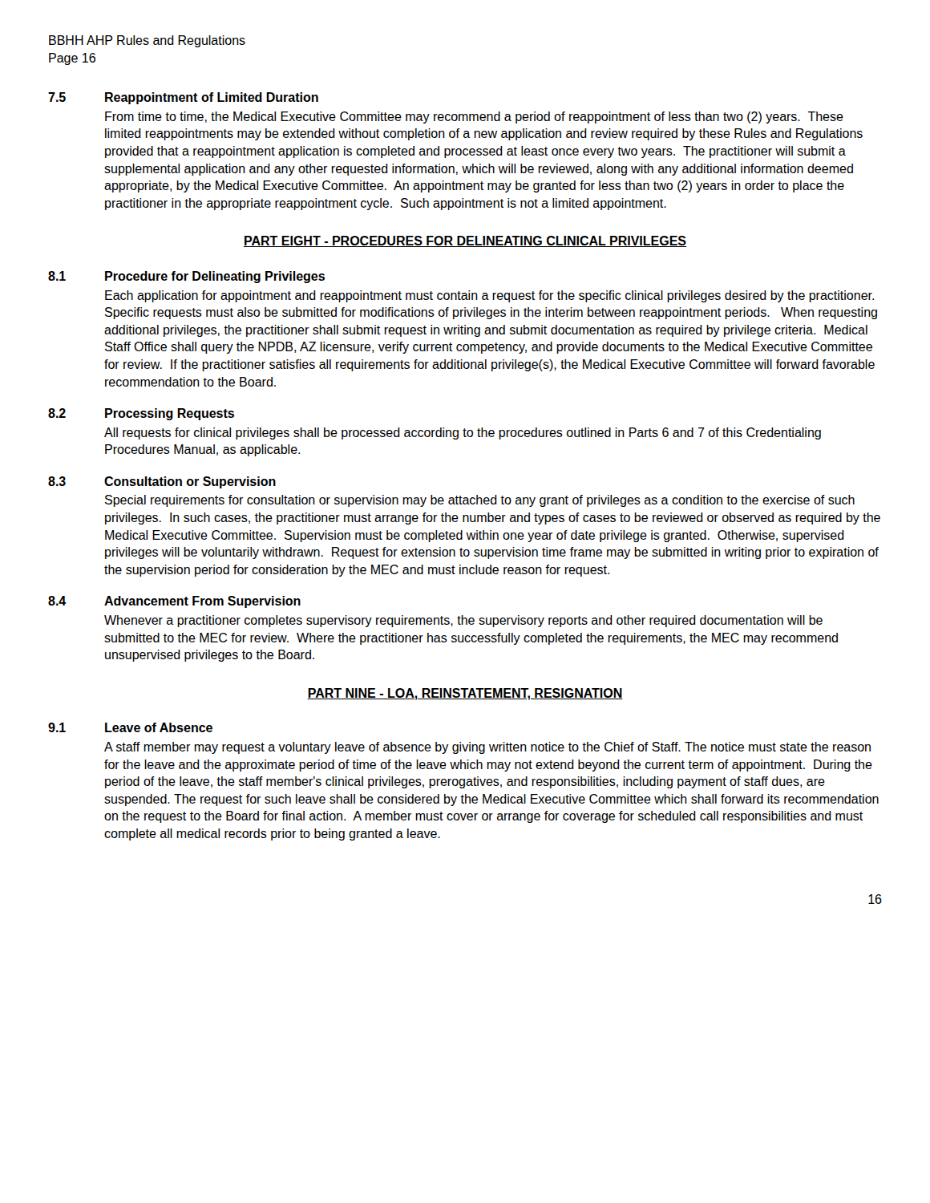BBHH AHP Rules and Regulations
Page 16
7.5
Reappointment of Limited Duration
From time to time, the Medical Executive Committee may recommend a period of reappointment of less than two (2) years. These limited reappointments may be extended without completion of a new application and review required by these Rules and Regulations provided that a reappointment application is completed and processed at least once every two years. The practitioner will submit a supplemental application and any other requested information, which will be reviewed, along with any additional information deemed appropriate, by the Medical Executive Committee. An appointment may be granted for less than two (2) years in order to place the practitioner in the appropriate reappointment cycle. Such appointment is not a limited appointment.
PART EIGHT - PROCEDURES FOR DELINEATING CLINICAL PRIVILEGES
8.1
Procedure for Delineating Privileges
Each application for appointment and reappointment must contain a request for the specific clinical privileges desired by the practitioner. Specific requests must also be submitted for modifications of privileges in the interim between reappointment periods. When requesting additional privileges, the practitioner shall submit request in writing and submit documentation as required by privilege criteria. Medical Staff Office shall query the NPDB, AZ licensure, verify current competency, and provide documents to the Medical Executive Committee for review. If the practitioner satisfies all requirements for additional privilege(s), the Medical Executive Committee will forward favorable recommendation to the Board.
8.2
Processing Requests
All requests for clinical privileges shall be processed according to the procedures outlined in Parts 6 and 7 of this Credentialing Procedures Manual, as applicable.
8.3
Consultation or Supervision
Special requirements for consultation or supervision may be attached to any grant of privileges as a condition to the exercise of such privileges. In such cases, the practitioner must arrange for the number and types of cases to be reviewed or observed as required by the Medical Executive Committee. Supervision must be completed within one year of date privilege is granted. Otherwise, supervised privileges will be voluntarily withdrawn. Request for extension to supervision time frame may be submitted in writing prior to expiration of the supervision period for consideration by the MEC and must include reason for request.
8.4
Advancement From Supervision
Whenever a practitioner completes supervisory requirements, the supervisory reports and other required documentation will be submitted to the MEC for review. Where the practitioner has successfully completed the requirements, the MEC may recommend unsupervised privileges to the Board.
PART NINE - LOA, REINSTATEMENT, RESIGNATION
9.1
Leave of Absence
A staff member may request a voluntary leave of absence by giving written notice to the Chief of Staff. The notice must state the reason for the leave and the approximate period of time of the leave which may not extend beyond the current term of appointment. During the period of the leave, the staff member's clinical privileges, prerogatives, and responsibilities, including payment of staff dues, are suspended. The request for such leave shall be considered by the Medical Executive Committee which shall forward its recommendation on the request to the Board for final action. A member must cover or arrange for coverage for scheduled call responsibilities and must complete all medical records prior to being granted a leave.
16